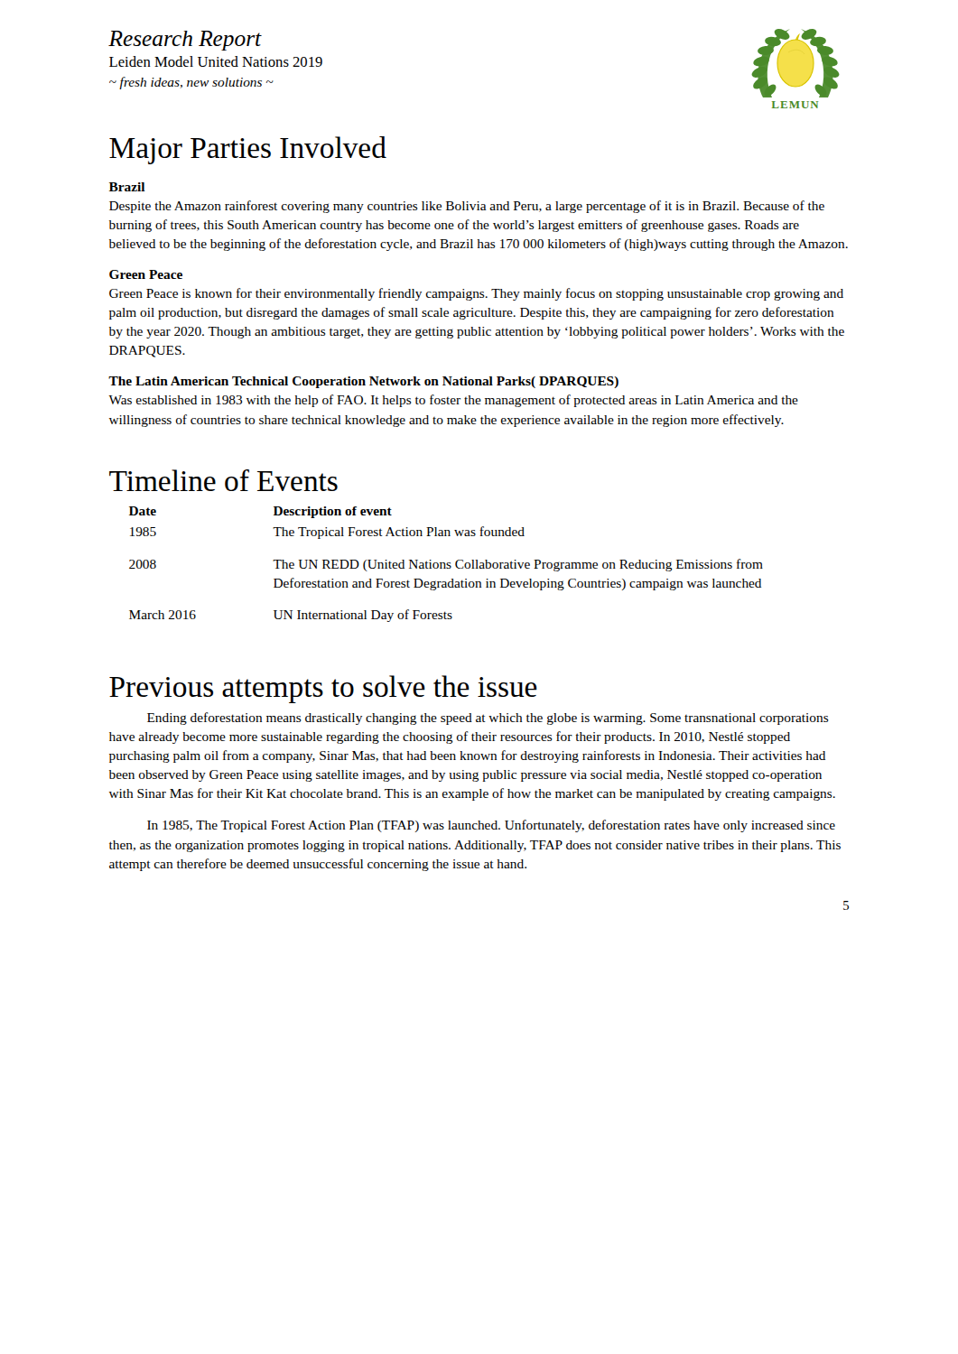LEMUN
Research Report
Leiden Model United Nations 2019
~ fresh ideas, new solutions ~
Major Parties Involved
Brazil
Despite the Amazon rainforest covering many countries like Bolivia and Peru, a large percentage of it is in Brazil. Because of the burning of trees, this South American country has become one of the world’s largest emitters of greenhouse gases. Roads are believed to be the beginning of the deforestation cycle, and Brazil has 170 000 kilometers of (high)ways cutting through the Amazon.
Green Peace
Green Peace is known for their environmentally friendly campaigns. They mainly focus on stopping unsustainable crop growing and palm oil production, but disregard the damages of small scale agriculture. Despite this, they are campaigning for zero deforestation by the year 2020. Though an ambitious target, they are getting public attention by ‘lobbying political power holders’. Works with the DRAPQUES.
The Latin American Technical Cooperation Network on National Parks( DPARQUES)
Was established in 1983 with the help of FAO. It helps to foster the management of protected areas in Latin America and the willingness of countries to share technical knowledge and to make the experience available in the region more effectively.
Timeline of Events
| Date | Description of event |
| --- | --- |
| 1985 | The Tropical Forest Action Plan was founded |
| 2008 | The UN REDD (United Nations Collaborative Programme on Reducing Emissions from Deforestation and Forest Degradation in Developing Countries) campaign was launched |
| March 2016 | UN International Day of Forests |
Previous attempts to solve the issue
Ending deforestation means drastically changing the speed at which the globe is warming. Some transnational corporations have already become more sustainable regarding the choosing of their resources for their products. In 2010, Nestlé stopped purchasing palm oil from a company, Sinar Mas, that had been known for destroying rainforests in Indonesia. Their activities had been observed by Green Peace using satellite images, and by using public pressure via social media, Nestlé stopped co-operation with Sinar Mas for their Kit Kat chocolate brand. This is an example of how the market can be manipulated by creating campaigns.
In 1985, The Tropical Forest Action Plan (TFAP) was launched. Unfortunately, deforestation rates have only increased since then, as the organization promotes logging in tropical nations. Additionally, TFAP does not consider native tribes in their plans. This attempt can therefore be deemed unsuccessful concerning the issue at hand.
5